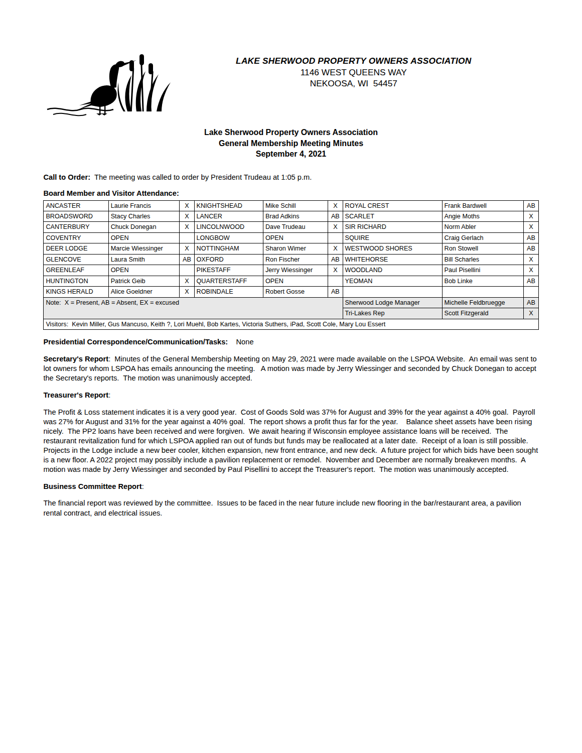LAKE SHERWOOD PROPERTY OWNERS ASSOCIATION
1146 WEST QUEENS WAY
NEKOOSA, WI 54457
Lake Sherwood Property Owners Association
General Membership Meeting Minutes
September 4, 2021
Call to Order: The meeting was called to order by President Trudeau at 1:05 p.m.
Board Member and Visitor Attendance:
| ANCASTER | Laurie Francis | X | KNIGHTSHEAD | Mike Schill | X | ROYAL CREST | Frank Bardwell | AB |
| BROADSWORD | Stacy Charles | X | LANCER | Brad Adkins | AB | SCARLET | Angie Moths | X |
| CANTERBURY | Chuck Donegan | X | LINCOLNWOOD | Dave Trudeau | X | SIR RICHARD | Norm Abler | X |
| COVENTRY | OPEN | | LONGBOW | OPEN | | SQUIRE | Craig Gerlach | AB |
| DEER LODGE | Marcie Wiessinger | X | NOTTINGHAM | Sharon Wimer | X | WESTWOOD SHORES | Ron Stowell | AB |
| GLENCOVE | Laura Smith | AB | OXFORD | Ron Fischer | AB | WHITEHORSE | Bill Scharles | X |
| GREENLEAF | OPEN | | PIKESTAFF | Jerry Wiessinger | X | WOODLAND | Paul Pisellini | X |
| HUNTINGTON | Patrick Geib | X | QUARTERSTAFF | OPEN | | YEOMAN | Bob Linke | AB |
| KINGS HERALD | Alice Goeldner | X | ROBINDALE | Robert Gosse | AB | | | |
| Note: X = Present, AB = Absent, EX = excused | Sherwood Lodge Manager | Michelle Feldbruegge | AB |
| Tri-Lakes Rep | Scott Fitzgerald | X |
| Visitors: Kevin Miller, Gus Mancuso, Keith ?, Lori Muehl, Bob Kartes, Victoria Suthers, iPad, Scott Cole, Mary Lou Essert |
Presidential Correspondence/Communication/Tasks: None
Secretary's Report: Minutes of the General Membership Meeting on May 29, 2021 were made available on the LSPOA Website. An email was sent to lot owners for whom LSPOA has emails announcing the meeting. A motion was made by Jerry Wiessinger and seconded by Chuck Donegan to accept the Secretary's reports. The motion was unanimously accepted.
Treasurer's Report:
The Profit & Loss statement indicates it is a very good year. Cost of Goods Sold was 37% for August and 39% for the year against a 40% goal. Payroll was 27% for August and 31% for the year against a 40% goal. The report shows a profit thus far for the year. Balance sheet assets have been rising nicely. The PP2 loans have been received and were forgiven. We await hearing if Wisconsin employee assistance loans will be received. The restaurant revitalization fund for which LSPOA applied ran out of funds but funds may be reallocated at a later date. Receipt of a loan is still possible. Projects in the Lodge include a new beer cooler, kitchen expansion, new front entrance, and new deck. A future project for which bids have been sought is a new floor. A 2022 project may possibly include a pavilion replacement or remodel. November and December are normally breakeven months. A motion was made by Jerry Wiessinger and seconded by Paul Pisellini to accept the Treasurer's report. The motion was unanimously accepted.
Business Committee Report:
The financial report was reviewed by the committee. Issues to be faced in the near future include new flooring in the bar/restaurant area, a pavilion rental contract, and electrical issues.